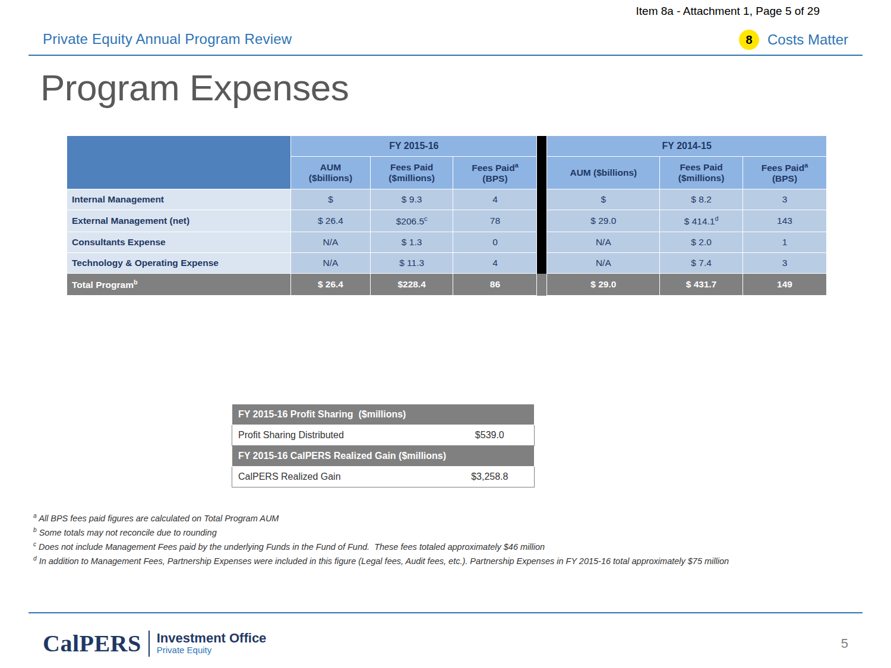Item 8a - Attachment 1, Page 5 of 29
Private Equity Annual Program Review
8
Costs Matter
Program Expenses
| | FY 2015-16 | | FY 2014-15 |
| --- | --- | --- | --- |
| AUM ($billions) | Fees Paid ($millions) | Fees Paid a (BPS) | AUM ($billions) | Fees Paid ($millions) | Fees Paid a (BPS) |
| Internal Management | $ | $ 9.3 | 4 | | $ | $ 8.2 | 3 |
| External Management (net) | $ 26.4 | $206.5 c | 78 | | $ 29.0 | $ 414.1 d | 143 |
| Consultants Expense | N/A | $ 1.3 | 0 | | N/A | $ 2.0 | 1 |
| Technology & Operating Expense | N/A | $ 11.3 | 4 | | N/A | $ 7.4 | 3 |
| Total Program b | $ 26.4 | $228.4 | 86 | | $ 29.0 | $ 431.7 | 149 |
| FY 2015-16 Profit Sharing ($millions) |
| --- |
| Profit Sharing Distributed | $539.0 |
| FY 2015-16 CalPERS Realized Gain ($millions) |
| CalPERS Realized Gain | $3,258.8 |
a All BPS fees paid figures are calculated on Total Program AUM
b Some totals may not reconcile due to rounding
c Does not include Management Fees paid by the underlying Funds in the Fund of Fund. These fees totaled approximately $46 million
d In addition to Management Fees, Partnership Expenses were included in this figure (Legal fees, Audit fees, etc.). Partnership Expenses in FY 2015-16 total approximately $75 million
CalPERS
Investment Office
Private Equity
5